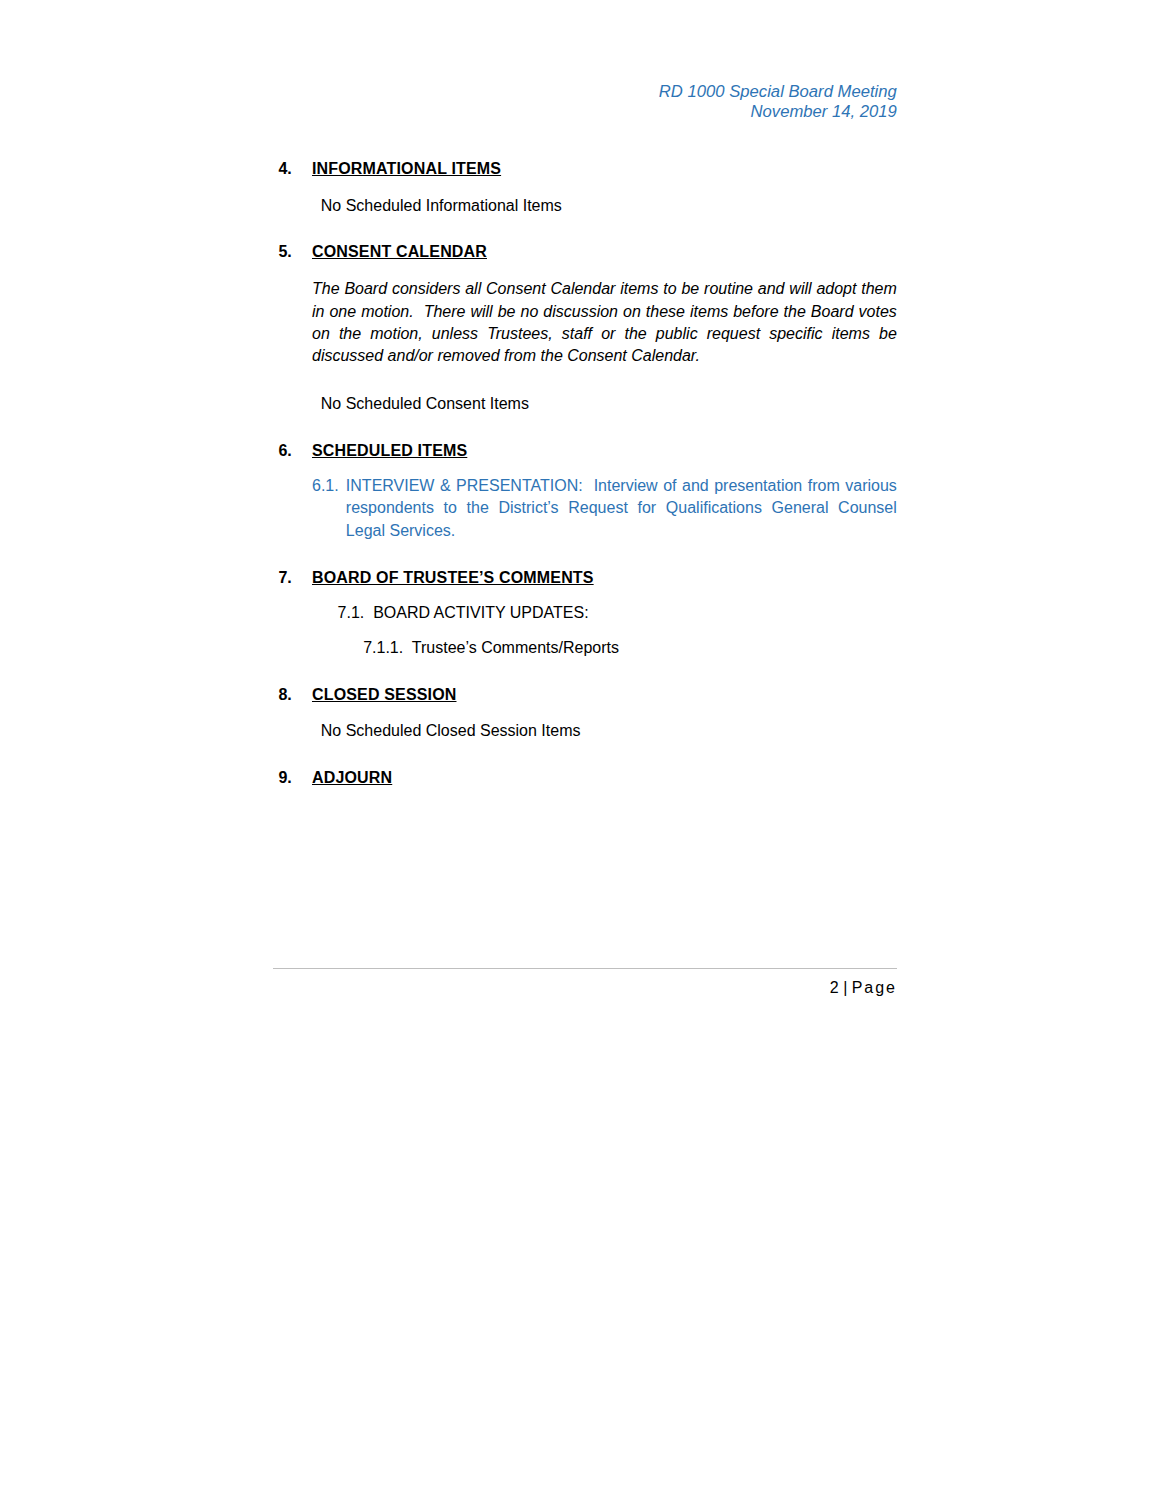RD 1000 Special Board Meeting
November 14, 2019
4. Informational Items
No Scheduled Informational Items
5. Consent Calendar
The Board considers all Consent Calendar items to be routine and will adopt them in one motion. There will be no discussion on these items before the Board votes on the motion, unless Trustees, staff or the public request specific items be discussed and/or removed from the Consent Calendar.
No Scheduled Consent Items
6. Scheduled Items
6.1. INTERVIEW & PRESENTATION: Interview of and presentation from various respondents to the District’s Request for Qualifications General Counsel Legal Services.
7. Board of Trustee’s Comments
7.1. BOARD ACTIVITY UPDATES:
7.1.1. Trustee’s Comments/Reports
8. Closed Session
No Scheduled Closed Session Items
9. Adjourn
2 | Page